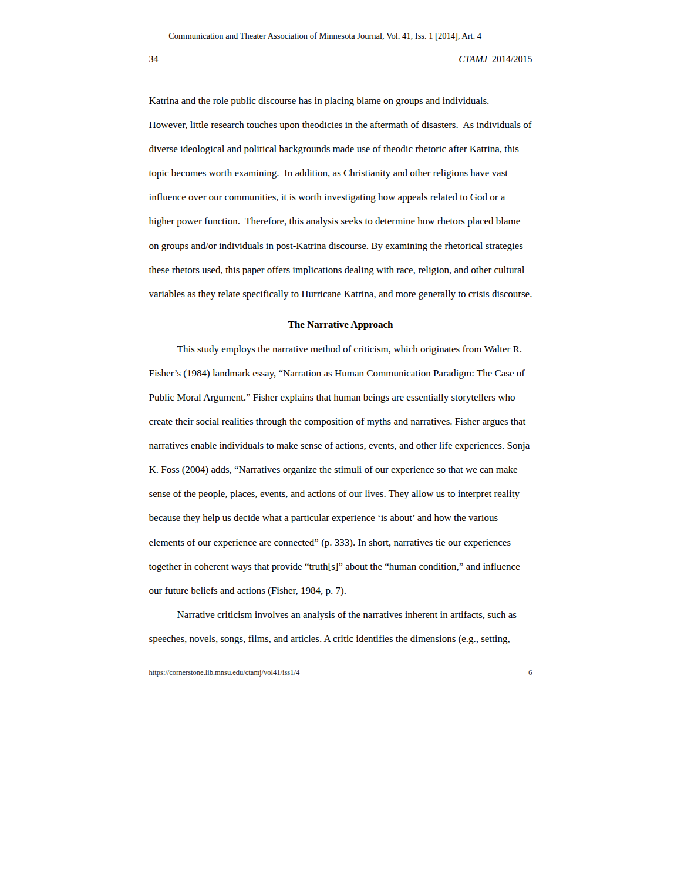Communication and Theater Association of Minnesota Journal, Vol. 41, Iss. 1 [2014], Art. 4
34 CTAMJ 2014/2015
Katrina and the role public discourse has in placing blame on groups and individuals. However, little research touches upon theodicies in the aftermath of disasters. As individuals of diverse ideological and political backgrounds made use of theodic rhetoric after Katrina, this topic becomes worth examining. In addition, as Christianity and other religions have vast influence over our communities, it is worth investigating how appeals related to God or a higher power function. Therefore, this analysis seeks to determine how rhetors placed blame on groups and/or individuals in post-Katrina discourse. By examining the rhetorical strategies these rhetors used, this paper offers implications dealing with race, religion, and other cultural variables as they relate specifically to Hurricane Katrina, and more generally to crisis discourse.
The Narrative Approach
This study employs the narrative method of criticism, which originates from Walter R. Fisher’s (1984) landmark essay, “Narration as Human Communication Paradigm: The Case of Public Moral Argument.” Fisher explains that human beings are essentially storytellers who create their social realities through the composition of myths and narratives. Fisher argues that narratives enable individuals to make sense of actions, events, and other life experiences. Sonja K. Foss (2004) adds, “Narratives organize the stimuli of our experience so that we can make sense of the people, places, events, and actions of our lives. They allow us to interpret reality because they help us decide what a particular experience ‘is about’ and how the various elements of our experience are connected” (p. 333). In short, narratives tie our experiences together in coherent ways that provide “truth[s]” about the “human condition,” and influence our future beliefs and actions (Fisher, 1984, p. 7).
Narrative criticism involves an analysis of the narratives inherent in artifacts, such as speeches, novels, songs, films, and articles. A critic identifies the dimensions (e.g., setting,
https://cornerstone.lib.mnsu.edu/ctamj/vol41/iss1/4 6